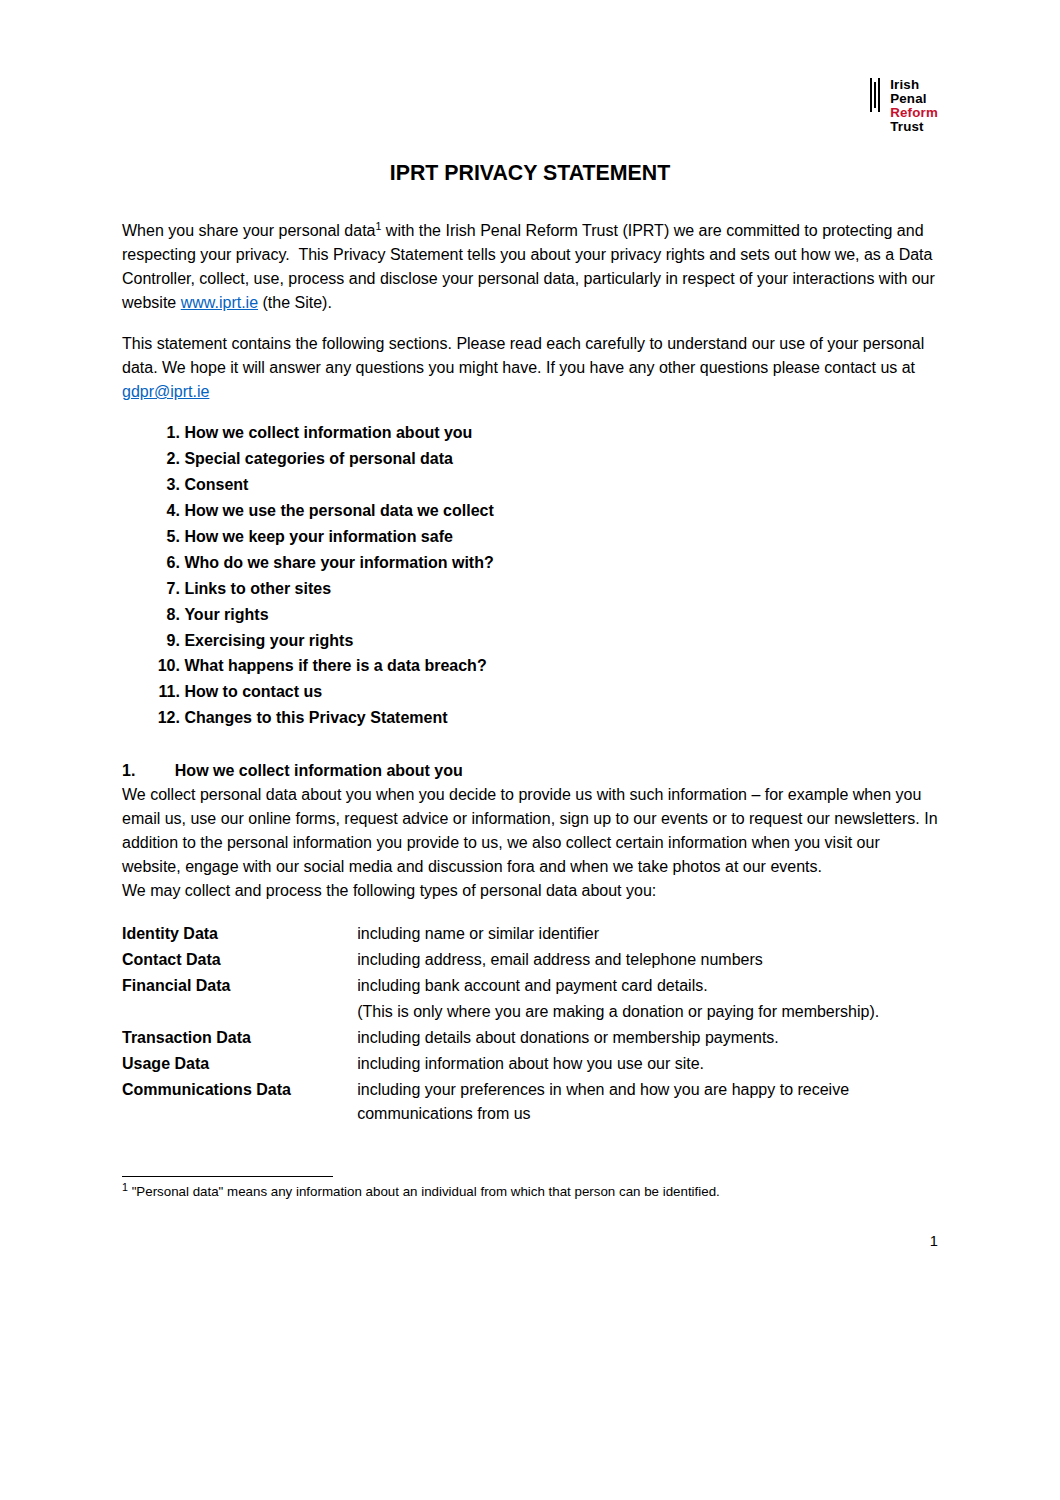Irish
Penal
Reform
Trust
IPRT PRIVACY STATEMENT
When you share your personal data1 with the Irish Penal Reform Trust (IPRT) we are committed to protecting and respecting your privacy. This Privacy Statement tells you about your privacy rights and sets out how we, as a Data Controller, collect, use, process and disclose your personal data, particularly in respect of your interactions with our website www.iprt.ie (the Site).
This statement contains the following sections. Please read each carefully to understand our use of your personal data. We hope it will answer any questions you might have. If you have any other questions please contact us at gdpr@iprt.ie
How we collect information about you
Special categories of personal data
Consent
How we use the personal data we collect
How we keep your information safe
Who do we share your information with?
Links to other sites
Your rights
Exercising your rights
What happens if there is a data breach?
How to contact us
Changes to this Privacy Statement
1. How we collect information about you
We collect personal data about you when you decide to provide us with such information – for example when you email us, use our online forms, request advice or information, sign up to our events or to request our newsletters. In addition to the personal information you provide to us, we also collect certain information when you visit our website, engage with our social media and discussion fora and when we take photos at our events.
We may collect and process the following types of personal data about you:
| Identity Data | including name or similar identifier |
| Contact Data | including address, email address and telephone numbers |
| Financial Data | including bank account and payment card details. |
| | (This is only where you are making a donation or paying for membership). |
| Transaction Data | including details about donations or membership payments. |
| Usage Data | including information about how you use our site. |
| Communications Data | including your preferences in when and how you are happy to receive communications from us |
1 "Personal data" means any information about an individual from which that person can be identified.
1